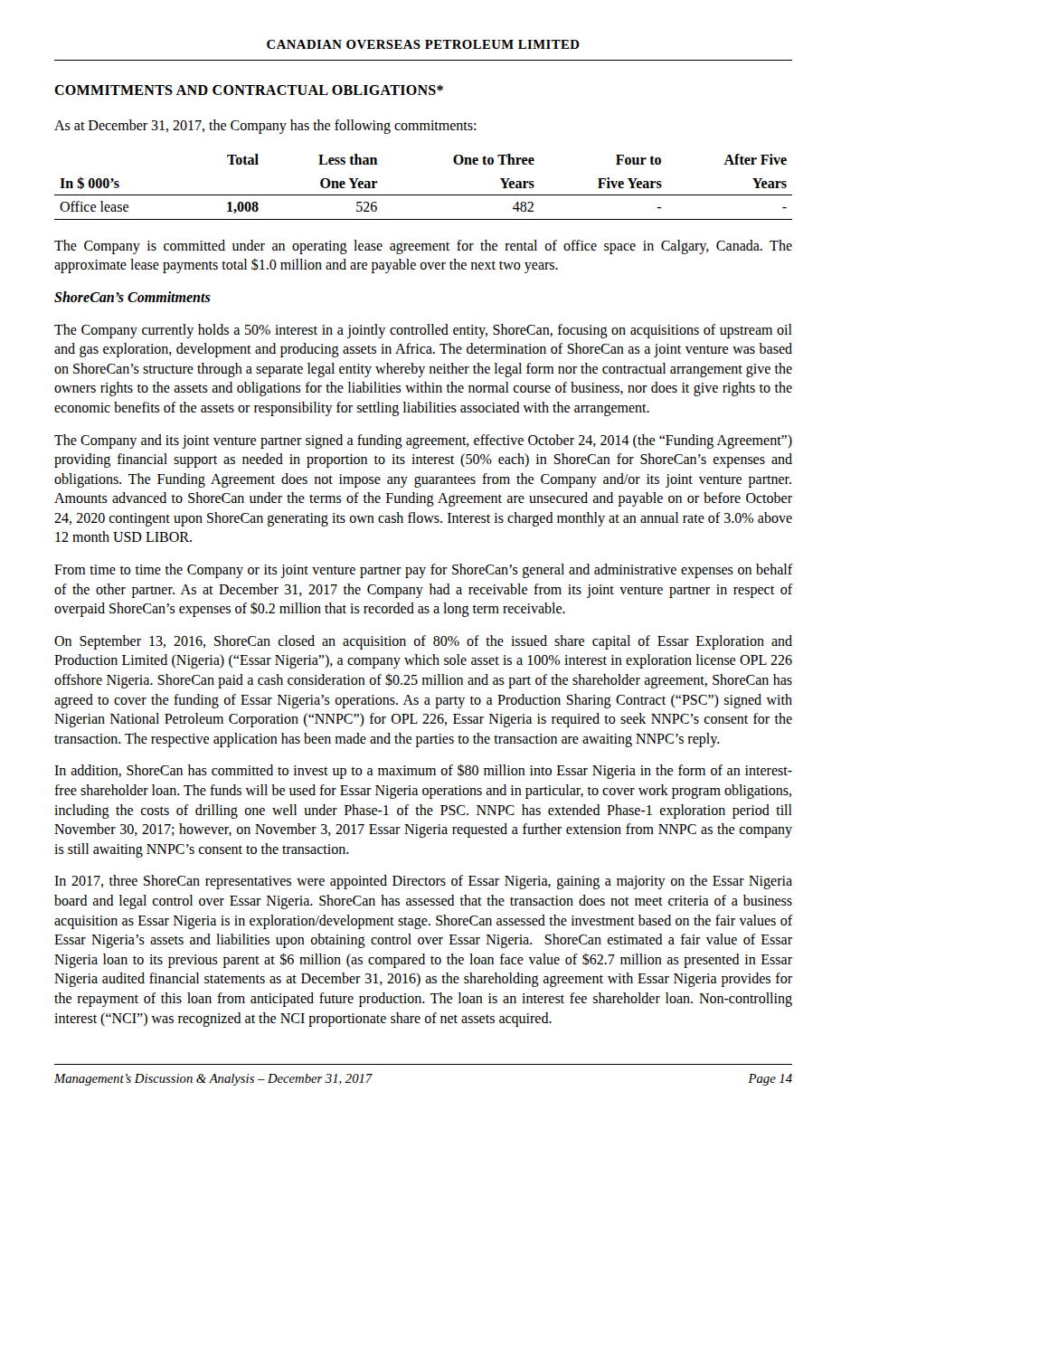CANADIAN OVERSEAS PETROLEUM LIMITED
COMMITMENTS AND CONTRACTUAL OBLIGATIONS*
As at December 31, 2017, the Company has the following commitments:
| | Total | Less than | One to Three | Four to | After Five |
| --- | --- | --- | --- | --- | --- |
| In $ 000’s | | One Year | Years | Five Years | Years |
| Office lease | 1,008 | 526 | 482 | - | - |
The Company is committed under an operating lease agreement for the rental of office space in Calgary, Canada. The approximate lease payments total $1.0 million and are payable over the next two years.
ShoreCan’s Commitments
The Company currently holds a 50% interest in a jointly controlled entity, ShoreCan, focusing on acquisitions of upstream oil and gas exploration, development and producing assets in Africa. The determination of ShoreCan as a joint venture was based on ShoreCan’s structure through a separate legal entity whereby neither the legal form nor the contractual arrangement give the owners rights to the assets and obligations for the liabilities within the normal course of business, nor does it give rights to the economic benefits of the assets or responsibility for settling liabilities associated with the arrangement.
The Company and its joint venture partner signed a funding agreement, effective October 24, 2014 (the “Funding Agreement”) providing financial support as needed in proportion to its interest (50% each) in ShoreCan for ShoreCan’s expenses and obligations. The Funding Agreement does not impose any guarantees from the Company and/or its joint venture partner. Amounts advanced to ShoreCan under the terms of the Funding Agreement are unsecured and payable on or before October 24, 2020 contingent upon ShoreCan generating its own cash flows. Interest is charged monthly at an annual rate of 3.0% above 12 month USD LIBOR.
From time to time the Company or its joint venture partner pay for ShoreCan’s general and administrative expenses on behalf of the other partner. As at December 31, 2017 the Company had a receivable from its joint venture partner in respect of overpaid ShoreCan’s expenses of $0.2 million that is recorded as a long term receivable.
On September 13, 2016, ShoreCan closed an acquisition of 80% of the issued share capital of Essar Exploration and Production Limited (Nigeria) (“Essar Nigeria”), a company which sole asset is a 100% interest in exploration license OPL 226 offshore Nigeria. ShoreCan paid a cash consideration of $0.25 million and as part of the shareholder agreement, ShoreCan has agreed to cover the funding of Essar Nigeria’s operations. As a party to a Production Sharing Contract (“PSC”) signed with Nigerian National Petroleum Corporation (“NNPC”) for OPL 226, Essar Nigeria is required to seek NNPC’s consent for the transaction. The respective application has been made and the parties to the transaction are awaiting NNPC’s reply.
In addition, ShoreCan has committed to invest up to a maximum of $80 million into Essar Nigeria in the form of an interest-free shareholder loan. The funds will be used for Essar Nigeria operations and in particular, to cover work program obligations, including the costs of drilling one well under Phase-1 of the PSC. NNPC has extended Phase-1 exploration period till November 30, 2017; however, on November 3, 2017 Essar Nigeria requested a further extension from NNPC as the company is still awaiting NNPC’s consent to the transaction.
In 2017, three ShoreCan representatives were appointed Directors of Essar Nigeria, gaining a majority on the Essar Nigeria board and legal control over Essar Nigeria. ShoreCan has assessed that the transaction does not meet criteria of a business acquisition as Essar Nigeria is in exploration/development stage. ShoreCan assessed the investment based on the fair values of Essar Nigeria’s assets and liabilities upon obtaining control over Essar Nigeria. ShoreCan estimated a fair value of Essar Nigeria loan to its previous parent at $6 million (as compared to the loan face value of $62.7 million as presented in Essar Nigeria audited financial statements as at December 31, 2016) as the shareholding agreement with Essar Nigeria provides for the repayment of this loan from anticipated future production. The loan is an interest fee shareholder loan. Non-controlling interest (“NCI”) was recognized at the NCI proportionate share of net assets acquired.
Management’s Discussion & Analysis – December 31, 2017 Page 14